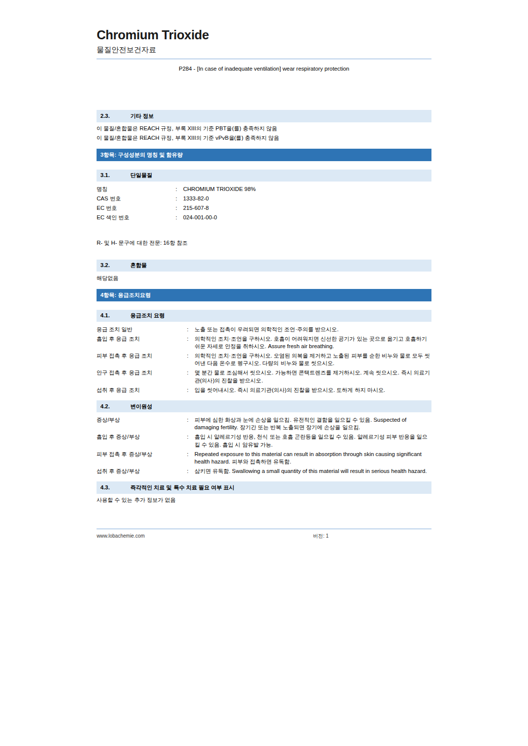Chromium Trioxide
물질안전보건자료
P284 - [In case of inadequate ventilation] wear respiratory protection
2.3. 기타 정보
이 물질/혼합물은 REACH 규정, 부록 XIII의 기준 PBT을(를) 충족하지 않음
이 물질/혼합물은 REACH 규정, 부록 XIII의 기준 vPvB을(를) 충족하지 않음
3항목: 구성성분의 명칭 및 함유량
3.1. 단일물질
| 명칭 | : | CHROMIUM TRIOXIDE 98% |
| CAS 번호 | : | 1333-82-0 |
| EC 번호 | : | 215-607-8 |
| EC 색인 번호 | : | 024-001-00-0 |
R- 및 H- 문구에 대한 전문: 16항 참조
3.2. 혼합물
해당없음
4항목: 응급조치요령
4.1. 응급조치 요령
| 응급 조치 일반 | : | 노출 또는 접촉이 우려되면 의학적인 조언·주의를 받으시오. |
| 흡입 후 응급 조치 | : | 의학적인 조치·조언을 구하시오. 호흡이 어려워지면 신선한 공기가 있는 곳으로 옮기고 호흡하기 쉬운 자세로 안정을 취하시오. Assure fresh air breathing. |
| 피부 접촉 후 응급 조치 | : | 의학적인 조치·조언을 구하시오. 오염된 의복을 제거하고 노출된 피부를 순한 비누와 물로 모두 씻어낸 다음 온수로 헹구시오. 다량의 비누와 물로 씻으시오. |
| 안구 접촉 후 응급 조치 | : | 몇 분간 물로 조심해서 씻으시오. 가능하면 콘택트렌즈를 제거하시오. 계속 씻으시오. 즉시 의료기관(의사)의 진찰을 받으시오. |
| 섭취 후 응급 조치 | : | 입을 씻어내시오. 즉시 의료기관(의사)의 진찰을 받으시오. 토하게 하지 마시오. |
4.2. 변이원성
| 증상/부상 | : | 피부에 심한 화상과 눈에 손상을 일으킴. 유전적인 결함을 일으킬 수 있음. Suspected of damaging fertility. 장기간 또는 반복 노출되면 장기에 손상을 일으킴. |
| 흡입 후 증상/부상 | : | 흡입 시 알레르기성 반응, 천식 또는 호흡 곤란등을 일으킬 수 있음. 알레르기성 피부 반응을 일으킬 수 있음. 흡입 시 암유발 가능. |
| 피부 접촉 후 증상/부상 | : | Repeated exposure to this material can result in absorption through skin causing significant health hazard. 피부와 접촉하면 유독함. |
| 섭취 후 증상/부상 | : | 삼키면 유독함. Swallowing a small quantity of this material will result in serious health hazard. |
4.3. 즉각적인 치료 및 특수 치료 필요 여부 표시
사용할 수 있는 추가 정보가 없음
www.lobachemie.com
버전: 1